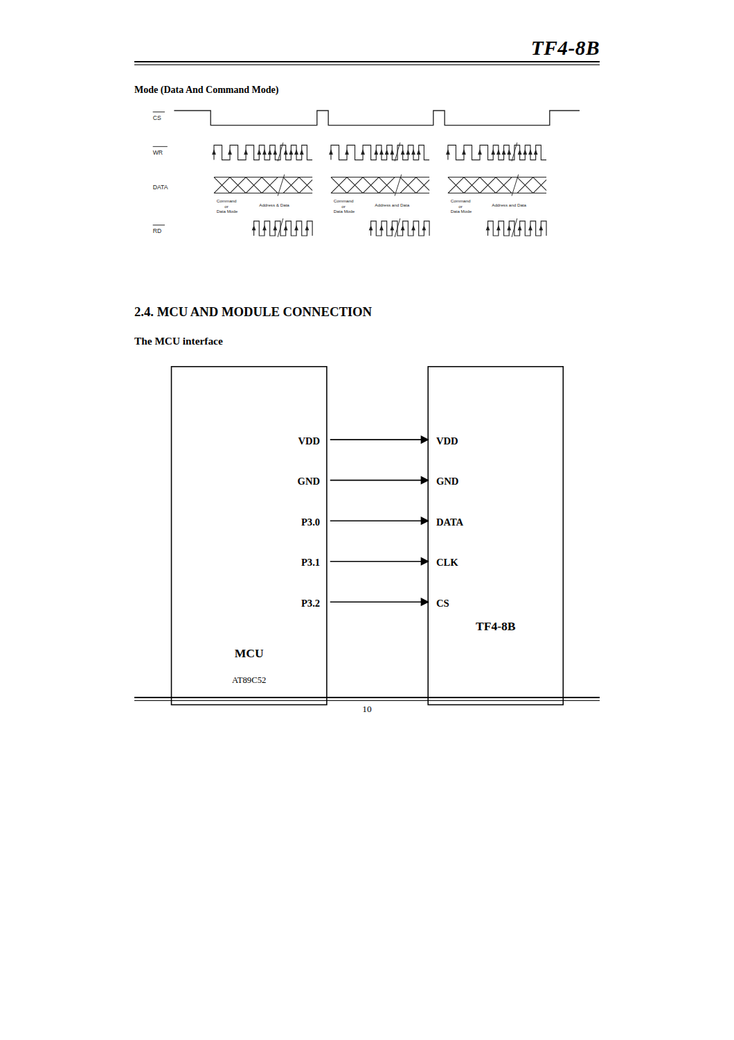TF4-8B
Mode (Data And Command Mode)
CS WR DATA Command or Data Mode Address & Data Command or Data Mode Address and Data Command or Data Mode Address and Data RD
2.4. MCU AND MODULE CONNECTION
The MCU interface
VDD GND P3.0 P3.1 P3.2 VDD GND DATA CLK CS MCU AT89C52 TF4-8B
10